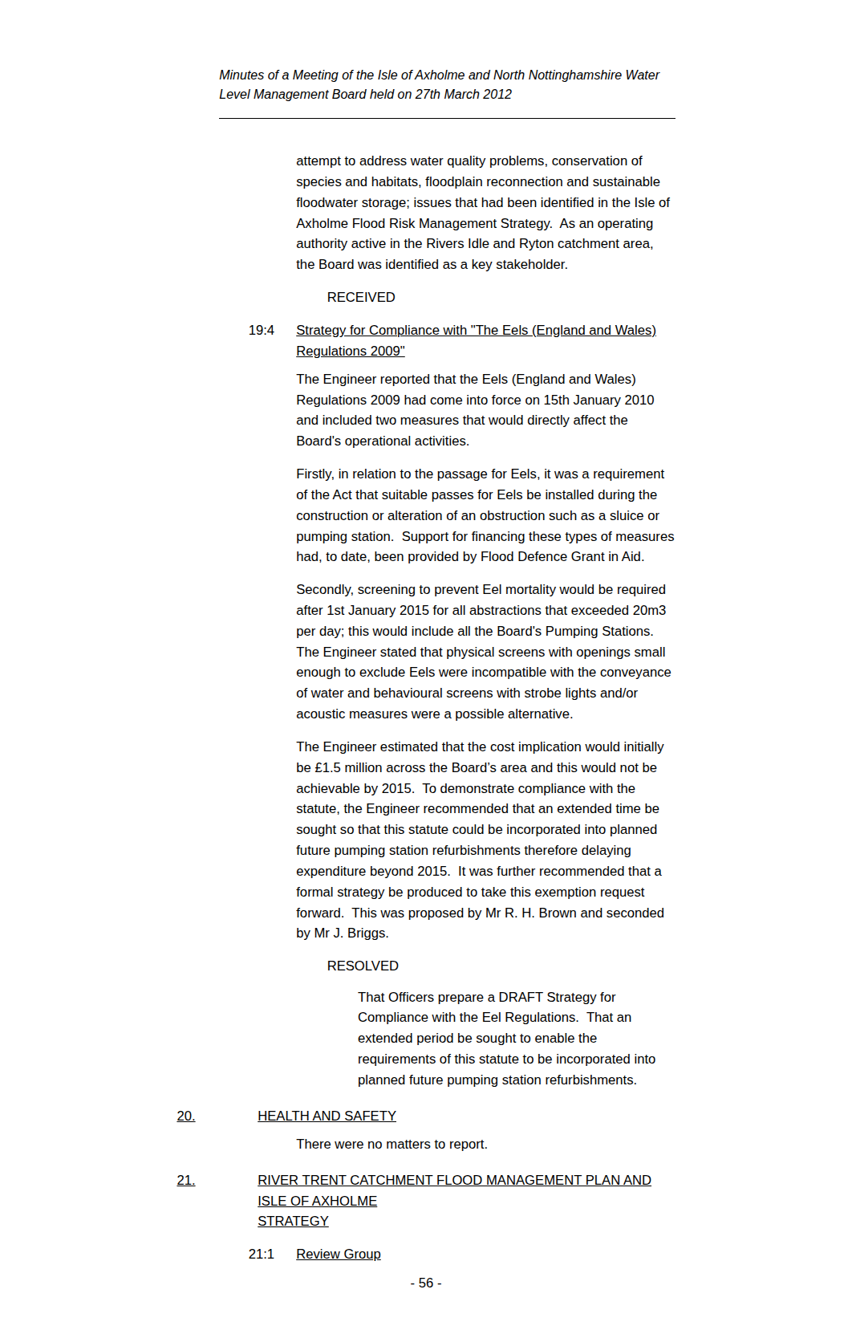Minutes of a Meeting of the Isle of Axholme and North Nottinghamshire Water Level Management Board held on 27th March 2012
attempt to address water quality problems, conservation of species and habitats, floodplain reconnection and sustainable floodwater storage; issues that had been identified in the Isle of Axholme Flood Risk Management Strategy. As an operating authority active in the Rivers Idle and Ryton catchment area, the Board was identified as a key stakeholder.
RECEIVED
19:4
Strategy for Compliance with "The Eels (England and Wales) Regulations 2009"
The Engineer reported that the Eels (England and Wales) Regulations 2009 had come into force on 15th January 2010 and included two measures that would directly affect the Board's operational activities.
Firstly, in relation to the passage for Eels, it was a requirement of the Act that suitable passes for Eels be installed during the construction or alteration of an obstruction such as a sluice or pumping station. Support for financing these types of measures had, to date, been provided by Flood Defence Grant in Aid.
Secondly, screening to prevent Eel mortality would be required after 1st January 2015 for all abstractions that exceeded 20m3 per day; this would include all the Board's Pumping Stations. The Engineer stated that physical screens with openings small enough to exclude Eels were incompatible with the conveyance of water and behavioural screens with strobe lights and/or acoustic measures were a possible alternative.
The Engineer estimated that the cost implication would initially be £1.5 million across the Board’s area and this would not be achievable by 2015. To demonstrate compliance with the statute, the Engineer recommended that an extended time be sought so that this statute could be incorporated into planned future pumping station refurbishments therefore delaying expenditure beyond 2015. It was further recommended that a formal strategy be produced to take this exemption request forward. This was proposed by Mr R. H. Brown and seconded by Mr J. Briggs.
RESOLVED
That Officers prepare a DRAFT Strategy for Compliance with the Eel Regulations. That an extended period be sought to enable the requirements of this statute to be incorporated into planned future pumping station refurbishments.
20.
HEALTH AND SAFETY
There were no matters to report.
21.
RIVER TRENT CATCHMENT FLOOD MANAGEMENT PLAN AND ISLE OF AXHOLME
STRATEGY
21:1
Review Group
- 56 -